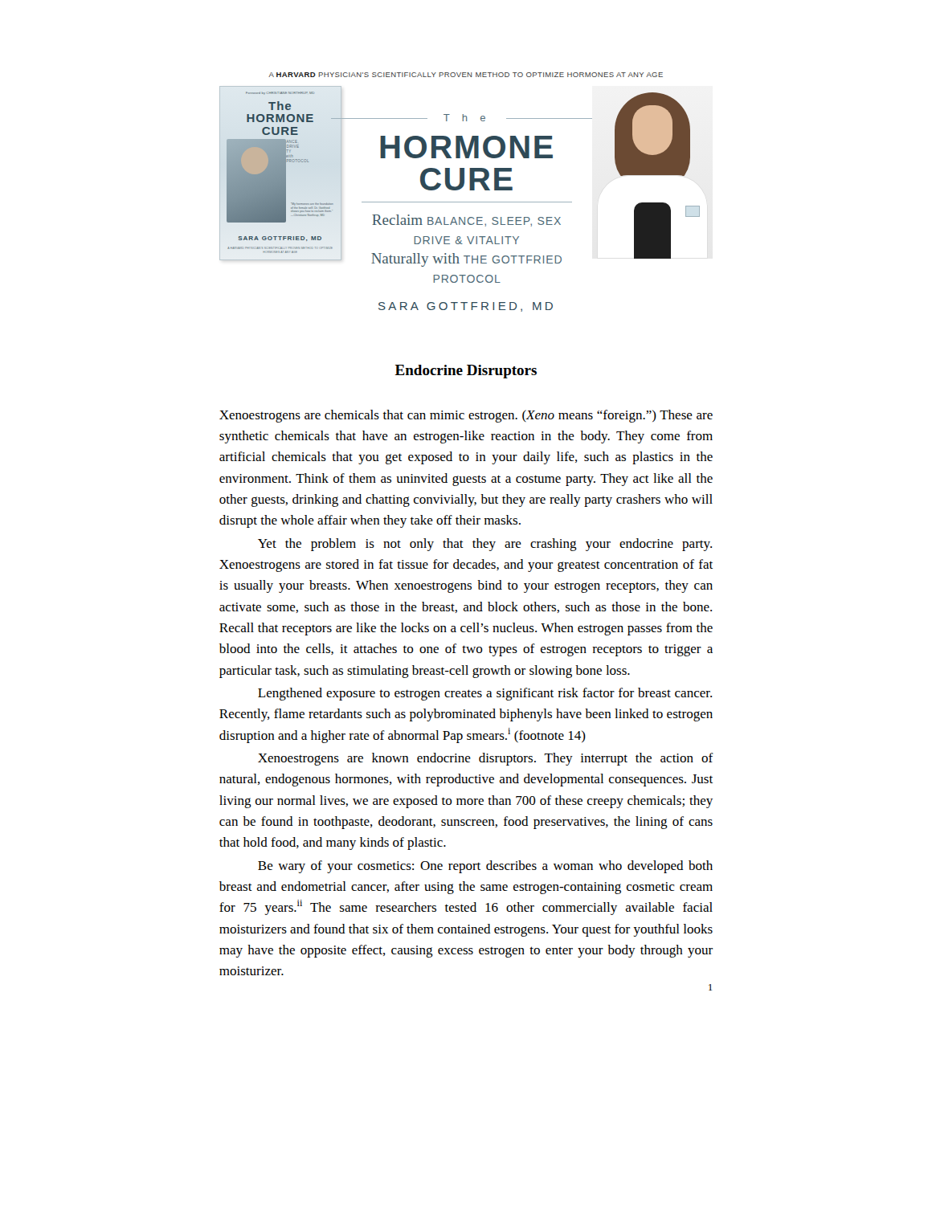A HARVARD PHYSICIAN'S SCIENTIFICALLY PROVEN METHOD TO OPTIMIZE HORMONES AT ANY AGE
Foreword by CHRISTIANE NORTHRUP, MD
The
HORMONE
CURE
Reclaim BALANCE,
SLEEP, SEX DRIVE
& VITALITY
Naturally with
THE GOTTFRIED PROTOCOL
"My hormones are the foundation of the female self. Dr. Gottfried shows you how to reclaim them." —Christiane Northrup, MD
SARA GOTTFRIED, MD
A HARVARD PHYSICIAN'S SCIENTIFICALLY PROVEN METHOD TO OPTIMIZE HORMONES AT ANY AGE
T h e
HORMONE CURE
Reclaim BALANCE, SLEEP, SEX DRIVE & VITALITY
Naturally with THE GOTTFRIED PROTOCOL
SARA GOTTFRIED, MD
Endocrine Disruptors
Xenoestrogens are chemicals that can mimic estrogen. (Xeno means “foreign.”) These are synthetic chemicals that have an estrogen-like reaction in the body. They come from artificial chemicals that you get exposed to in your daily life, such as plastics in the environment. Think of them as uninvited guests at a costume party. They act like all the other guests, drinking and chatting convivially, but they are really party crashers who will disrupt the whole affair when they take off their masks.
Yet the problem is not only that they are crashing your endocrine party. Xenoestrogens are stored in fat tissue for decades, and your greatest concentration of fat is usually your breasts. When xenoestrogens bind to your estrogen receptors, they can activate some, such as those in the breast, and block others, such as those in the bone. Recall that receptors are like the locks on a cell’s nucleus. When estrogen passes from the blood into the cells, it attaches to one of two types of estrogen receptors to trigger a particular task, such as stimulating breast-cell growth or slowing bone loss.
Lengthened exposure to estrogen creates a significant risk factor for breast cancer. Recently, flame retardants such as polybrominated biphenyls have been linked to estrogen disruption and a higher rate of abnormal Pap smears.i (footnote 14)
Xenoestrogens are known endocrine disruptors. They interrupt the action of natural, endogenous hormones, with reproductive and developmental consequences. Just living our normal lives, we are exposed to more than 700 of these creepy chemicals; they can be found in toothpaste, deodorant, sunscreen, food preservatives, the lining of cans that hold food, and many kinds of plastic.
Be wary of your cosmetics: One report describes a woman who developed both breast and endometrial cancer, after using the same estrogen-containing cosmetic cream for 75 years.ii The same researchers tested 16 other commercially available facial moisturizers and found that six of them contained estrogens. Your quest for youthful looks may have the opposite effect, causing excess estrogen to enter your body through your moisturizer.
1